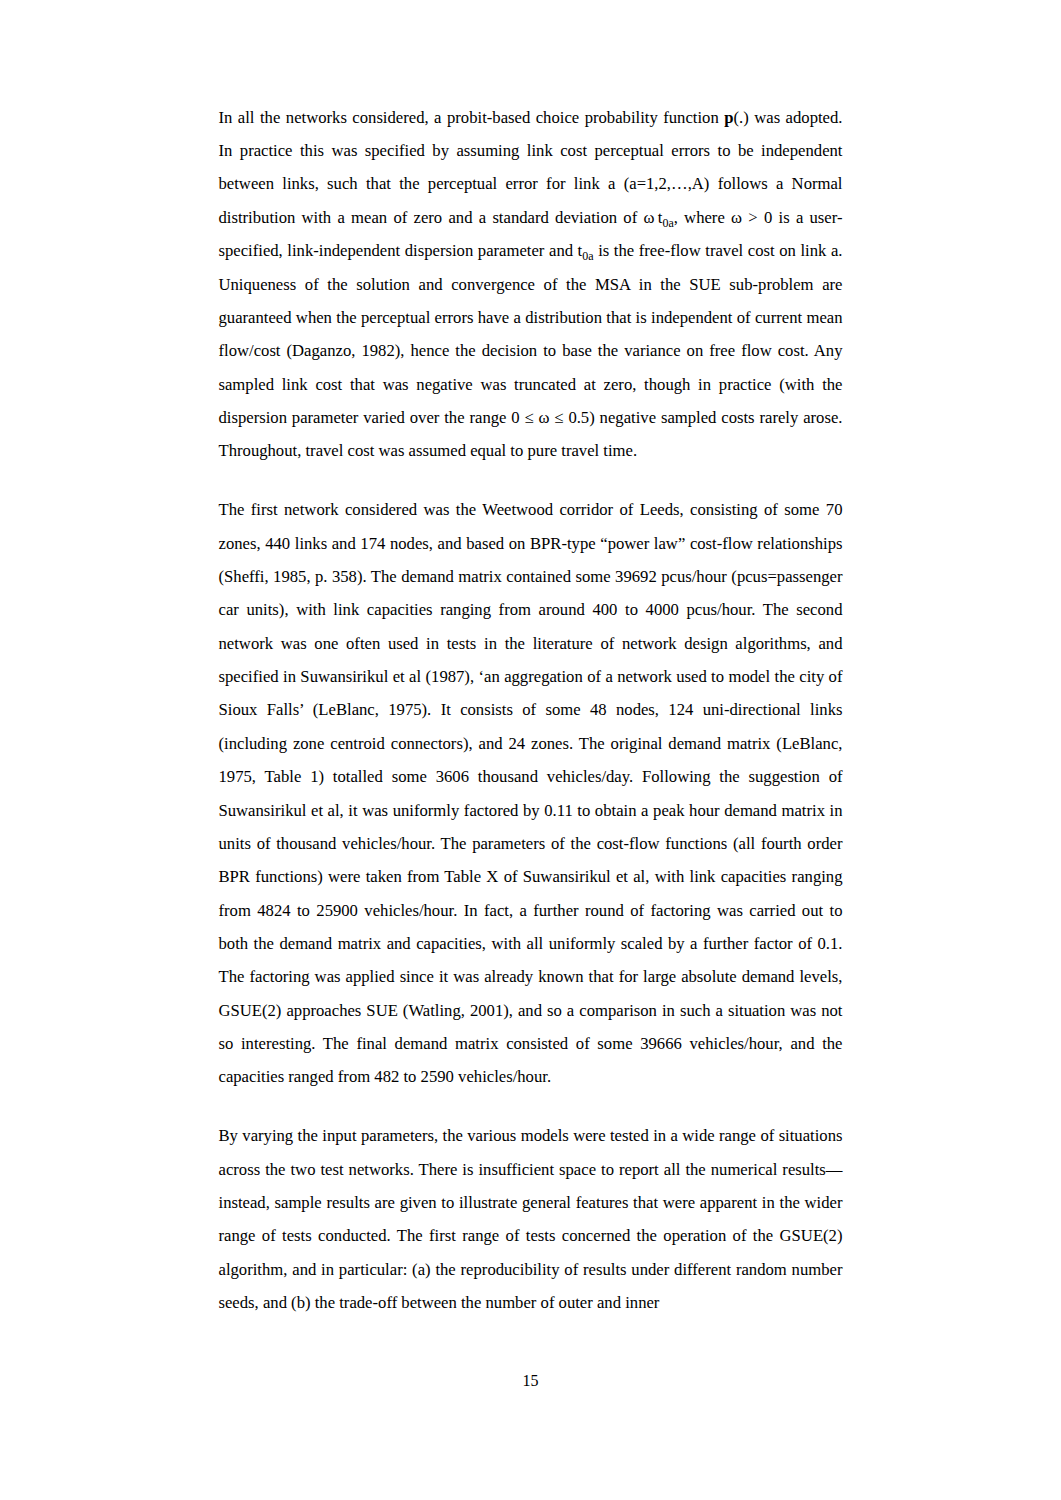In all the networks considered, a probit-based choice probability function p(.) was adopted. In practice this was specified by assuming link cost perceptual errors to be independent between links, such that the perceptual error for link a (a=1,2,…,A) follows a Normal distribution with a mean of zero and a standard deviation of ω t0a, where ω > 0 is a user-specified, link-independent dispersion parameter and t0a is the free-flow travel cost on link a. Uniqueness of the solution and convergence of the MSA in the SUE sub-problem are guaranteed when the perceptual errors have a distribution that is independent of current mean flow/cost (Daganzo, 1982), hence the decision to base the variance on free flow cost. Any sampled link cost that was negative was truncated at zero, though in practice (with the dispersion parameter varied over the range 0 ≤ ω ≤ 0.5) negative sampled costs rarely arose. Throughout, travel cost was assumed equal to pure travel time.
The first network considered was the Weetwood corridor of Leeds, consisting of some 70 zones, 440 links and 174 nodes, and based on BPR-type “power law” cost-flow relationships (Sheffi, 1985, p. 358). The demand matrix contained some 39692 pcus/hour (pcus=passenger car units), with link capacities ranging from around 400 to 4000 pcus/hour. The second network was one often used in tests in the literature of network design algorithms, and specified in Suwansirikul et al (1987), ‘an aggregation of a network used to model the city of Sioux Falls’ (LeBlanc, 1975). It consists of some 48 nodes, 124 uni-directional links (including zone centroid connectors), and 24 zones. The original demand matrix (LeBlanc, 1975, Table 1) totalled some 3606 thousand vehicles/day. Following the suggestion of Suwansirikul et al, it was uniformly factored by 0.11 to obtain a peak hour demand matrix in units of thousand vehicles/hour. The parameters of the cost-flow functions (all fourth order BPR functions) were taken from Table X of Suwansirikul et al, with link capacities ranging from 4824 to 25900 vehicles/hour. In fact, a further round of factoring was carried out to both the demand matrix and capacities, with all uniformly scaled by a further factor of 0.1. The factoring was applied since it was already known that for large absolute demand levels, GSUE(2) approaches SUE (Watling, 2001), and so a comparison in such a situation was not so interesting. The final demand matrix consisted of some 39666 vehicles/hour, and the capacities ranged from 482 to 2590 vehicles/hour.
By varying the input parameters, the various models were tested in a wide range of situations across the two test networks. There is insufficient space to report all the numerical results—instead, sample results are given to illustrate general features that were apparent in the wider range of tests conducted. The first range of tests concerned the operation of the GSUE(2) algorithm, and in particular: (a) the reproducibility of results under different random number seeds, and (b) the trade-off between the number of outer and inner
15